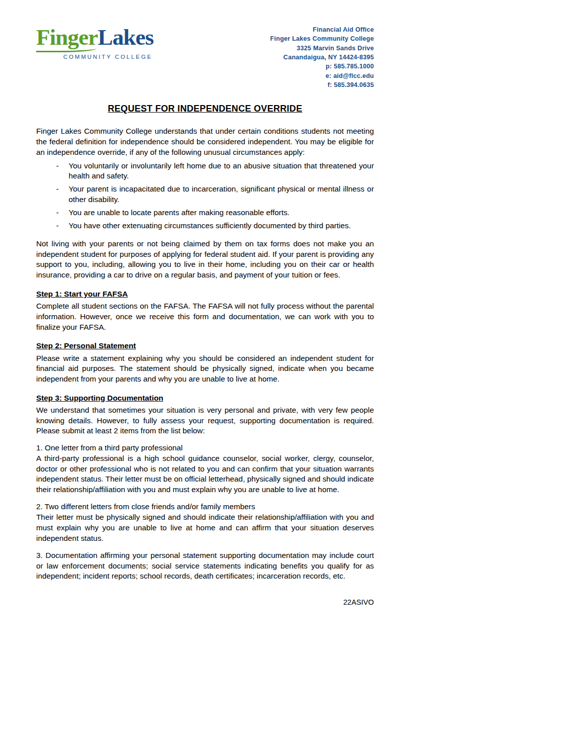Finger Lakes
COMMUNITY COLLEGE
Financial Aid Office
Finger Lakes Community College
3325 Marvin Sands Drive
Canandaigua, NY 14424-8395
p: 585.785.1000
e: aid@flcc.edu
f: 585.394.0635
REQUEST FOR INDEPENDENCE OVERRIDE
Finger Lakes Community College understands that under certain conditions students not meeting the federal definition for independence should be considered independent. You may be eligible for an independence override, if any of the following unusual circumstances apply:
You voluntarily or involuntarily left home due to an abusive situation that threatened your health and safety.
Your parent is incapacitated due to incarceration, significant physical or mental illness or other disability.
You are unable to locate parents after making reasonable efforts.
You have other extenuating circumstances sufficiently documented by third parties.
Not living with your parents or not being claimed by them on tax forms does not make you an independent student for purposes of applying for federal student aid. If your parent is providing any support to you, including, allowing you to live in their home, including you on their car or health insurance, providing a car to drive on a regular basis, and payment of your tuition or fees.
Step 1: Start your FAFSA
Complete all student sections on the FAFSA. The FAFSA will not fully process without the parental information. However, once we receive this form and documentation, we can work with you to finalize your FAFSA.
Step 2: Personal Statement
Please write a statement explaining why you should be considered an independent student for financial aid purposes. The statement should be physically signed, indicate when you became independent from your parents and why you are unable to live at home.
Step 3: Supporting Documentation
We understand that sometimes your situation is very personal and private, with very few people knowing details. However, to fully assess your request, supporting documentation is required. Please submit at least 2 items from the list below:
1. One letter from a third party professional
A third-party professional is a high school guidance counselor, social worker, clergy, counselor, doctor or other professional who is not related to you and can confirm that your situation warrants independent status. Their letter must be on official letterhead, physically signed and should indicate their relationship/affiliation with you and must explain why you are unable to live at home.
2. Two different letters from close friends and/or family members
Their letter must be physically signed and should indicate their relationship/affiliation with you and must explain why you are unable to live at home and can affirm that your situation deserves independent status.
3. Documentation affirming your personal statement supporting documentation may include court or law enforcement documents; social service statements indicating benefits you qualify for as independent; incident reports; school records, death certificates; incarceration records, etc.
22ASIVO